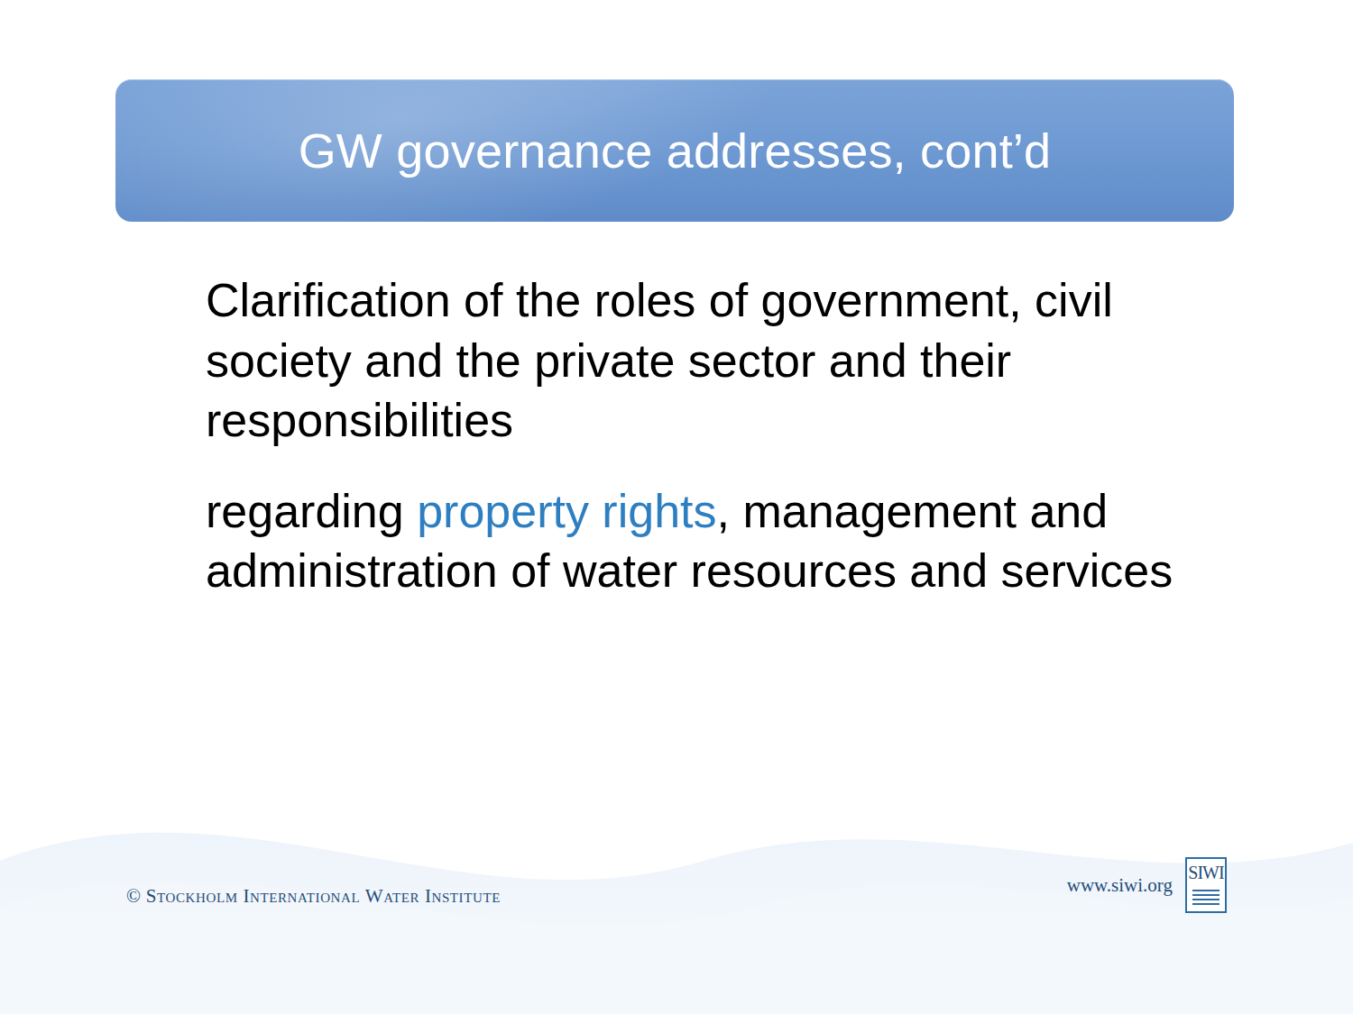GW governance addresses, cont’d
Clarification of the roles of government, civil society and the private sector and their responsibilities
regarding property rights, management and administration of water resources and services
© Stockholm International Water Institute
www.siwi.org
SIWI